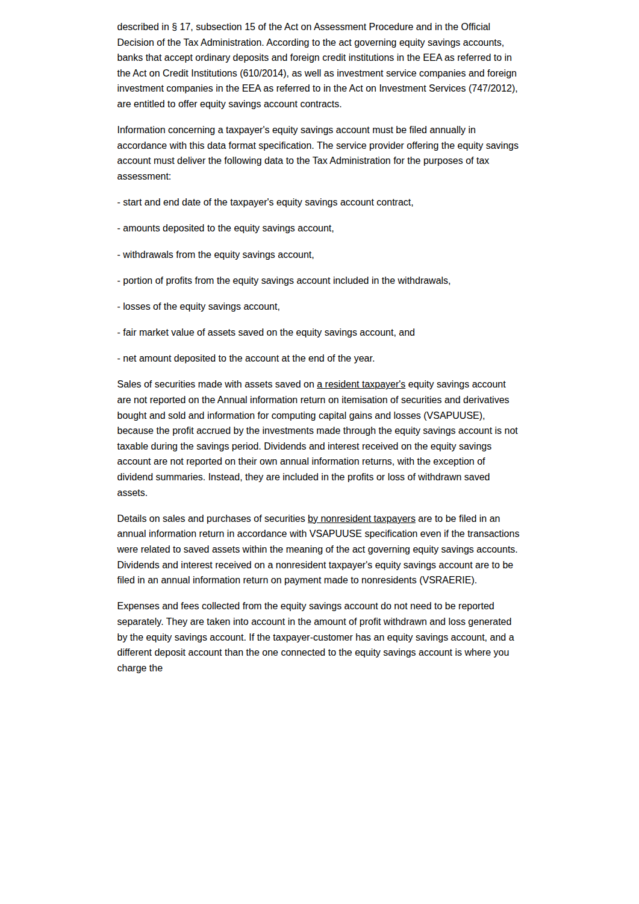described in § 17, subsection 15 of the Act on Assessment Procedure and in the Official Decision of the Tax Administration. According to the act governing equity savings accounts, banks that accept ordinary deposits and foreign credit institutions in the EEA as referred to in the Act on Credit Institutions (610/2014), as well as investment service companies and foreign investment companies in the EEA as referred to in the Act on Investment Services (747/2012), are entitled to offer equity savings account contracts.
Information concerning a taxpayer's equity savings account must be filed annually in accordance with this data format specification. The service provider offering the equity savings account must deliver the following data to the Tax Administration for the purposes of tax assessment:
- start and end date of the taxpayer's equity savings account contract,
- amounts deposited to the equity savings account,
- withdrawals from the equity savings account,
- portion of profits from the equity savings account included in the withdrawals,
- losses of the equity savings account,
- fair market value of assets saved on the equity savings account, and
- net amount deposited to the account at the end of the year.
Sales of securities made with assets saved on a resident taxpayer's equity savings account are not reported on the Annual information return on itemisation of securities and derivatives bought and sold and information for computing capital gains and losses (VSAPUUSE), because the profit accrued by the investments made through the equity savings account is not taxable during the savings period. Dividends and interest received on the equity savings account are not reported on their own annual information returns, with the exception of dividend summaries. Instead, they are included in the profits or loss of withdrawn saved assets.
Details on sales and purchases of securities by nonresident taxpayers are to be filed in an annual information return in accordance with VSAPUUSE specification even if the transactions were related to saved assets within the meaning of the act governing equity savings accounts. Dividends and interest received on a nonresident taxpayer's equity savings account are to be filed in an annual information return on payment made to nonresidents (VSRAERIE).
Expenses and fees collected from the equity savings account do not need to be reported separately. They are taken into account in the amount of profit withdrawn and loss generated by the equity savings account. If the taxpayer-customer has an equity savings account, and a different deposit account than the one connected to the equity savings account is where you charge the